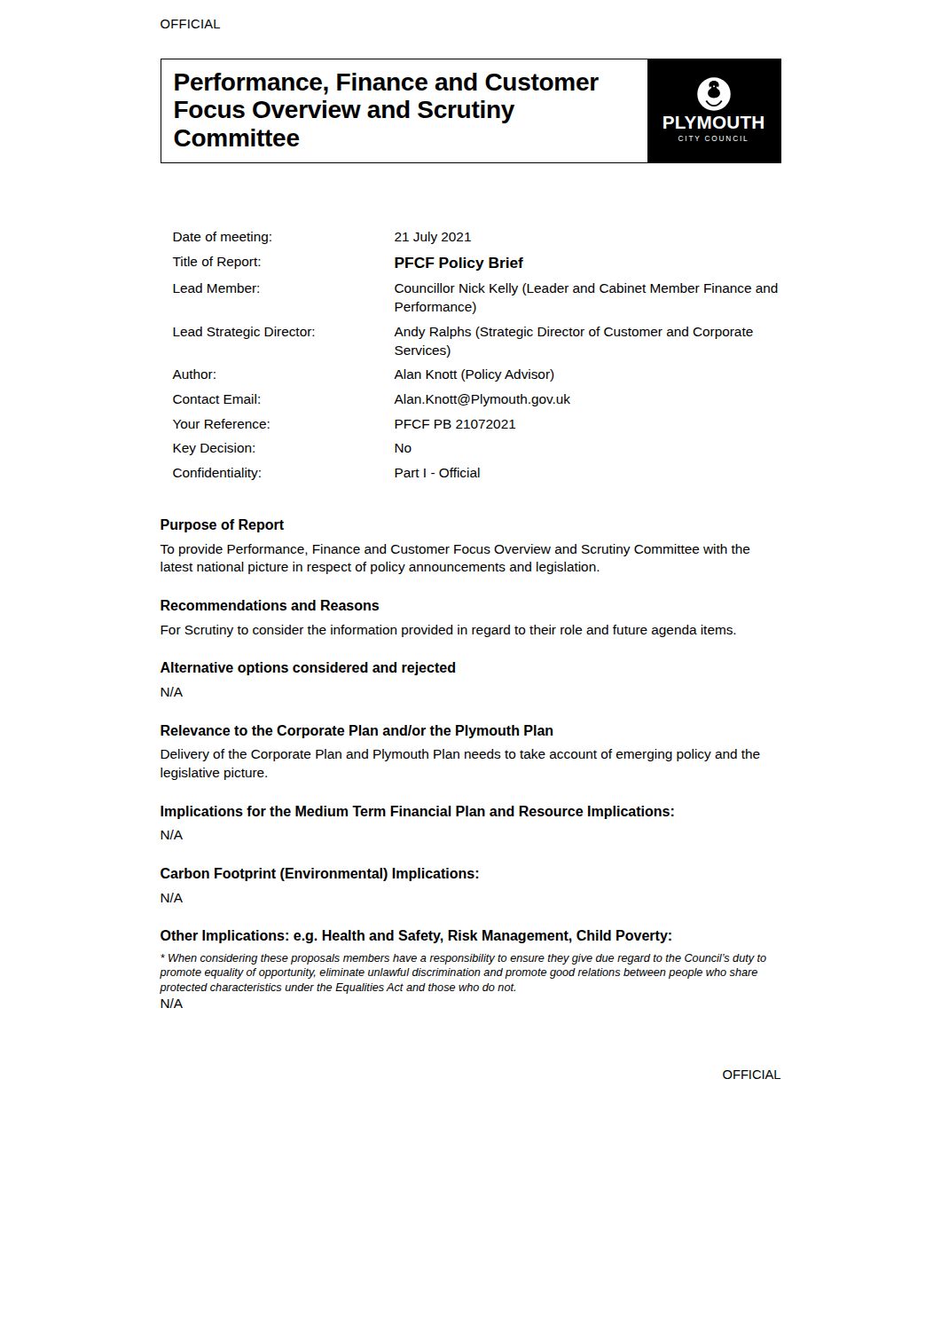OFFICIAL
Performance, Finance and Customer Focus Overview and Scrutiny Committee
PLYMOUTH
CITY COUNCIL
| Date of meeting: | 21 July 2021 |
| Title of Report: | PFCF Policy Brief |
| Lead Member: | Councillor Nick Kelly (Leader and Cabinet Member Finance and Performance) |
| Lead Strategic Director: | Andy Ralphs (Strategic Director of Customer and Corporate Services) |
| Author: | Alan Knott (Policy Advisor) |
| Contact Email: | Alan.Knott@Plymouth.gov.uk |
| Your Reference: | PFCF PB 21072021 |
| Key Decision: | No |
| Confidentiality: | Part I - Official |
Purpose of Report
To provide Performance, Finance and Customer Focus Overview and Scrutiny Committee with the latest national picture in respect of policy announcements and legislation.
Recommendations and Reasons
For Scrutiny to consider the information provided in regard to their role and future agenda items.
Alternative options considered and rejected
N/A
Relevance to the Corporate Plan and/or the Plymouth Plan
Delivery of the Corporate Plan and Plymouth Plan needs to take account of emerging policy and the legislative picture.
Implications for the Medium Term Financial Plan and Resource Implications:
N/A
Carbon Footprint (Environmental) Implications:
N/A
Other Implications: e.g. Health and Safety, Risk Management, Child Poverty:
* When considering these proposals members have a responsibility to ensure they give due regard to the Council’s duty to promote equality of opportunity, eliminate unlawful discrimination and promote good relations between people who share protected characteristics under the Equalities Act and those who do not.
N/A
OFFICIAL